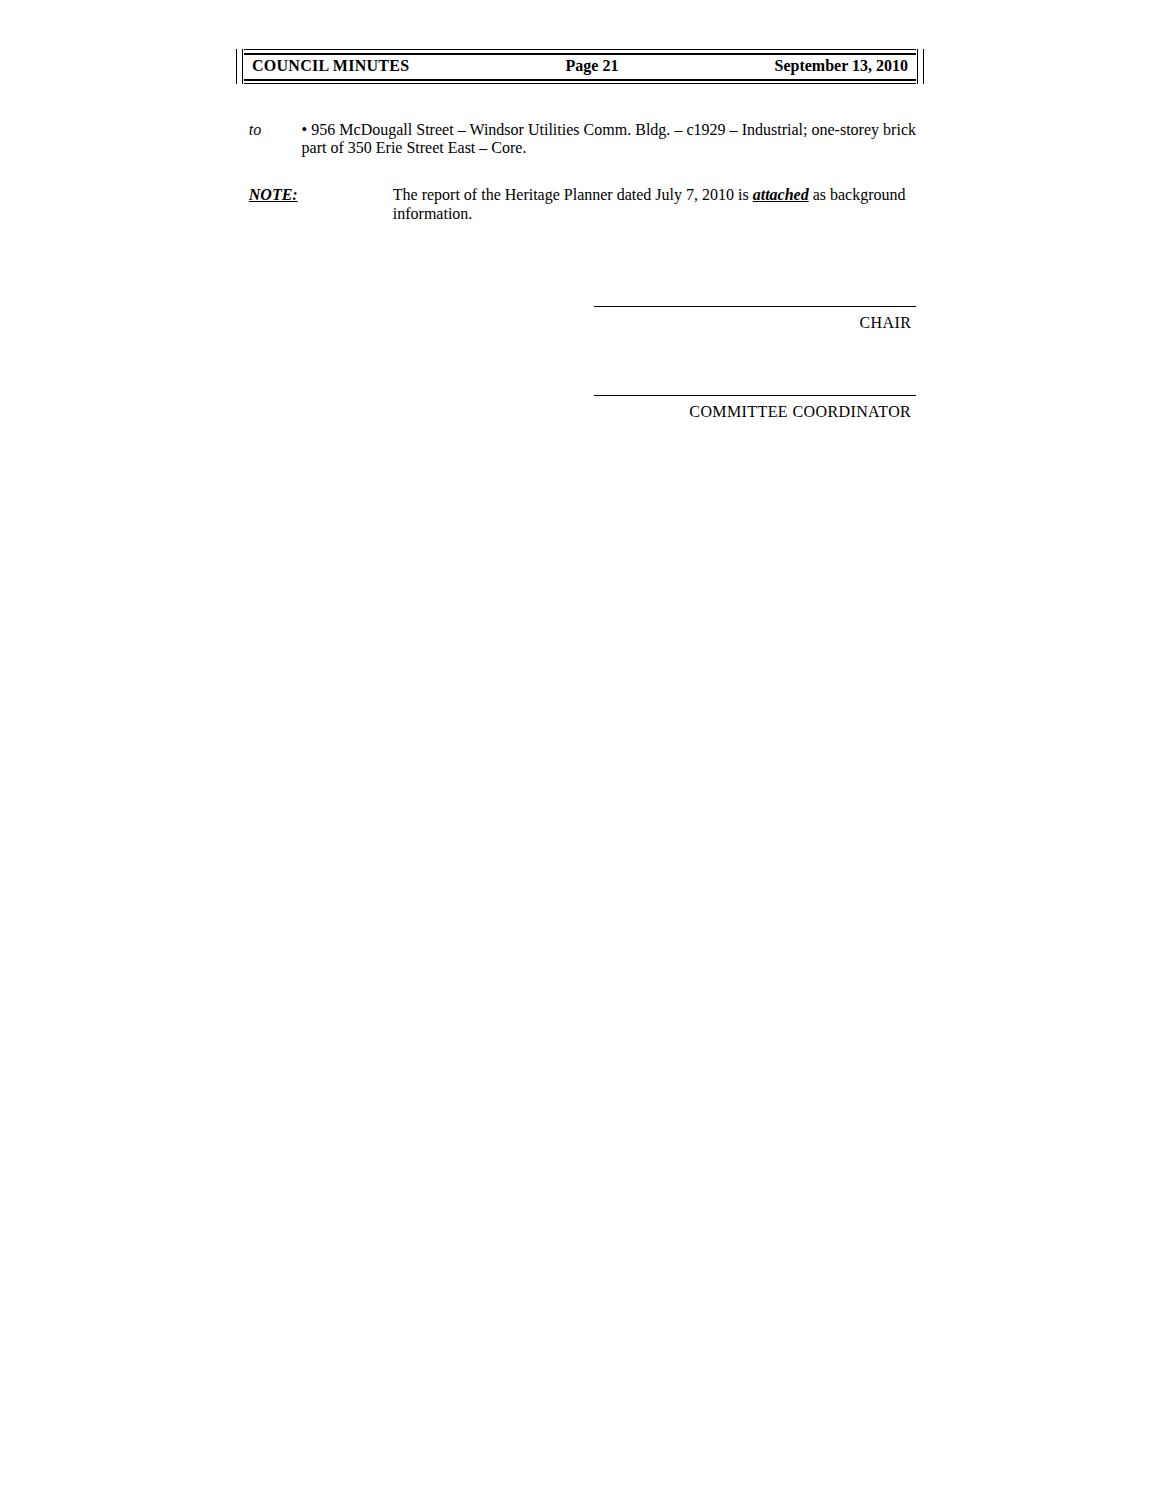COUNCIL MINUTES Page 21 September 13, 2010
to
• 956 McDougall Street – Windsor Utilities Comm. Bldg. – c1929 – Industrial; one-storey brick part of 350 Erie Street East – Core.
NOTE:
The report of the Heritage Planner dated July 7, 2010 is attached as background information.
CHAIR
COMMITTEE COORDINATOR